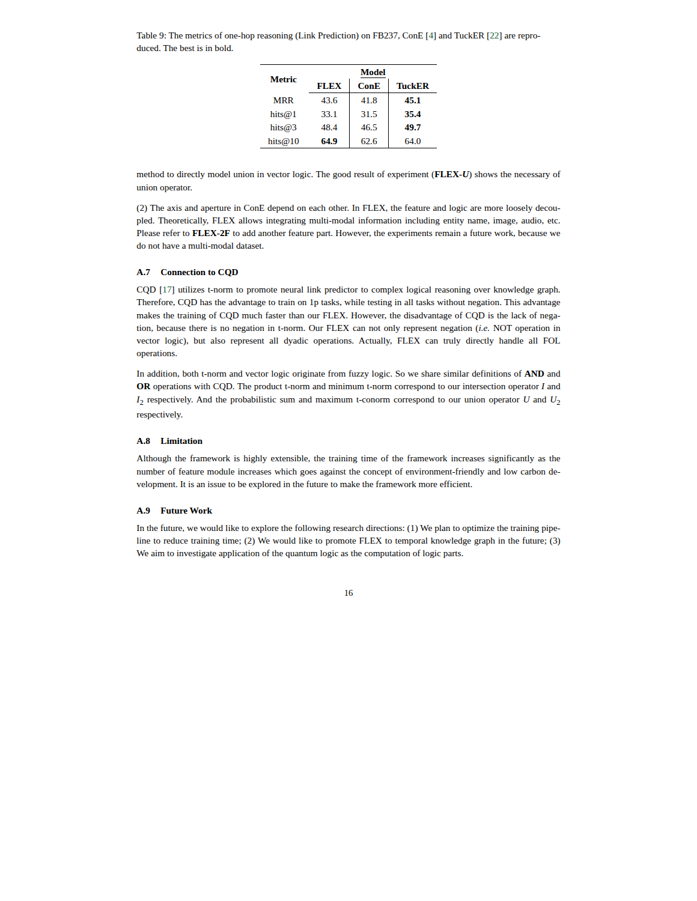Table 9: The metrics of one-hop reasoning (Link Prediction) on FB237, ConE [4] and TuckER [22] are reproduced. The best is in bold.
| Metric | Model |
| --- | --- |
| FLEX | ConE | TuckER |
| MRR | 43.6 | 41.8 | 45.1 |
| hits@1 | 33.1 | 31.5 | 35.4 |
| hits@3 | 48.4 | 46.5 | 49.7 |
| hits@10 | 64.9 | 62.6 | 64.0 |
method to directly model union in vector logic. The good result of experiment (FLEX-U) shows the necessary of union operator.
(2) The axis and aperture in ConE depend on each other. In FLEX, the feature and logic are more loosely decoupled. Theoretically, FLEX allows integrating multi-modal information including entity name, image, audio, etc. Please refer to FLEX-2F to add another feature part. However, the experiments remain a future work, because we do not have a multi-modal dataset.
A.7 Connection to CQD
CQD [17] utilizes t-norm to promote neural link predictor to complex logical reasoning over knowledge graph. Therefore, CQD has the advantage to train on 1p tasks, while testing in all tasks without negation. This advantage makes the training of CQD much faster than our FLEX. However, the disadvantage of CQD is the lack of negation, because there is no negation in t-norm. Our FLEX can not only represent negation (i.e. NOT operation in vector logic), but also represent all dyadic operations. Actually, FLEX can truly directly handle all FOL operations.
In addition, both t-norm and vector logic originate from fuzzy logic. So we share similar definitions of AND and OR operations with CQD. The product t-norm and minimum t-norm correspond to our intersection operator I and I2 respectively. And the probabilistic sum and maximum t-conorm correspond to our union operator U and U2 respectively.
A.8 Limitation
Although the framework is highly extensible, the training time of the framework increases significantly as the number of feature module increases which goes against the concept of environment-friendly and low carbon development. It is an issue to be explored in the future to make the framework more efficient.
A.9 Future Work
In the future, we would like to explore the following research directions: (1) We plan to optimize the training pipeline to reduce training time; (2) We would like to promote FLEX to temporal knowledge graph in the future; (3) We aim to investigate application of the quantum logic as the computation of logic parts.
16